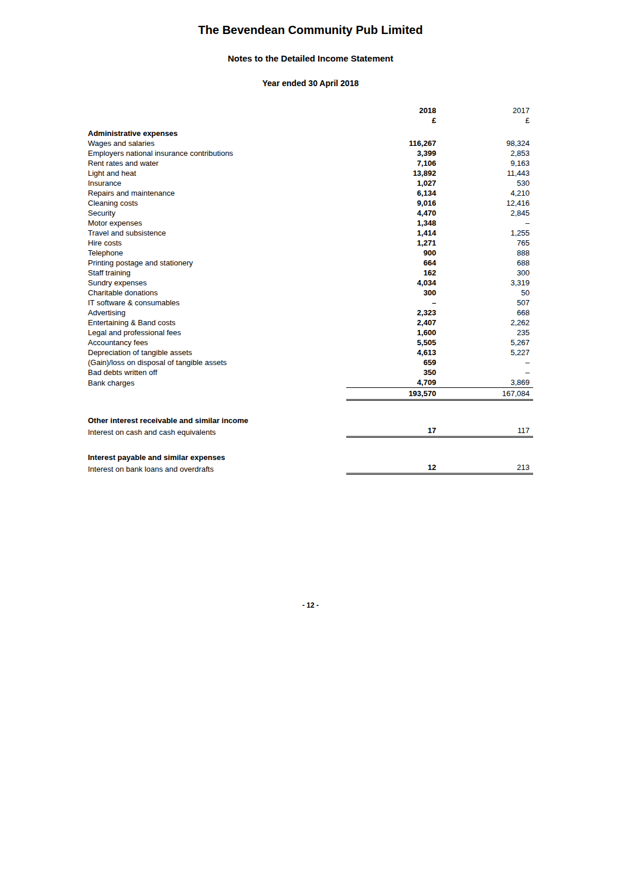The Bevendean Community Pub Limited
Notes to the Detailed Income Statement
Year ended 30 April 2018
| | 2018 | 2017 |
| | £ | £ |
| Administrative expenses | | |
| Wages and salaries | 116,267 | 98,324 |
| Employers national insurance contributions | 3,399 | 2,853 |
| Rent rates and water | 7,106 | 9,163 |
| Light and heat | 13,892 | 11,443 |
| Insurance | 1,027 | 530 |
| Repairs and maintenance | 6,134 | 4,210 |
| Cleaning costs | 9,016 | 12,416 |
| Security | 4,470 | 2,845 |
| Motor expenses | 1,348 | – |
| Travel and subsistence | 1,414 | 1,255 |
| Hire costs | 1,271 | 765 |
| Telephone | 900 | 888 |
| Printing postage and stationery | 664 | 688 |
| Staff training | 162 | 300 |
| Sundry expenses | 4,034 | 3,319 |
| Charitable donations | 300 | 50 |
| IT software & consumables | – | 507 |
| Advertising | 2,323 | 668 |
| Entertaining & Band costs | 2,407 | 2,262 |
| Legal and professional fees | 1,600 | 235 |
| Accountancy fees | 5,505 | 5,267 |
| Depreciation of tangible assets | 4,613 | 5,227 |
| (Gain)/loss on disposal of tangible assets | 659 | – |
| Bad debts written off | 350 | – |
| Bank charges | 4,709 | 3,869 |
| | 193,570 | 167,084 |
| Other interest receivable and similar income | | |
| Interest on cash and cash equivalents | 17 | 117 |
| Interest payable and similar expenses | | |
| Interest on bank loans and overdrafts | 12 | 213 |
- 12 -